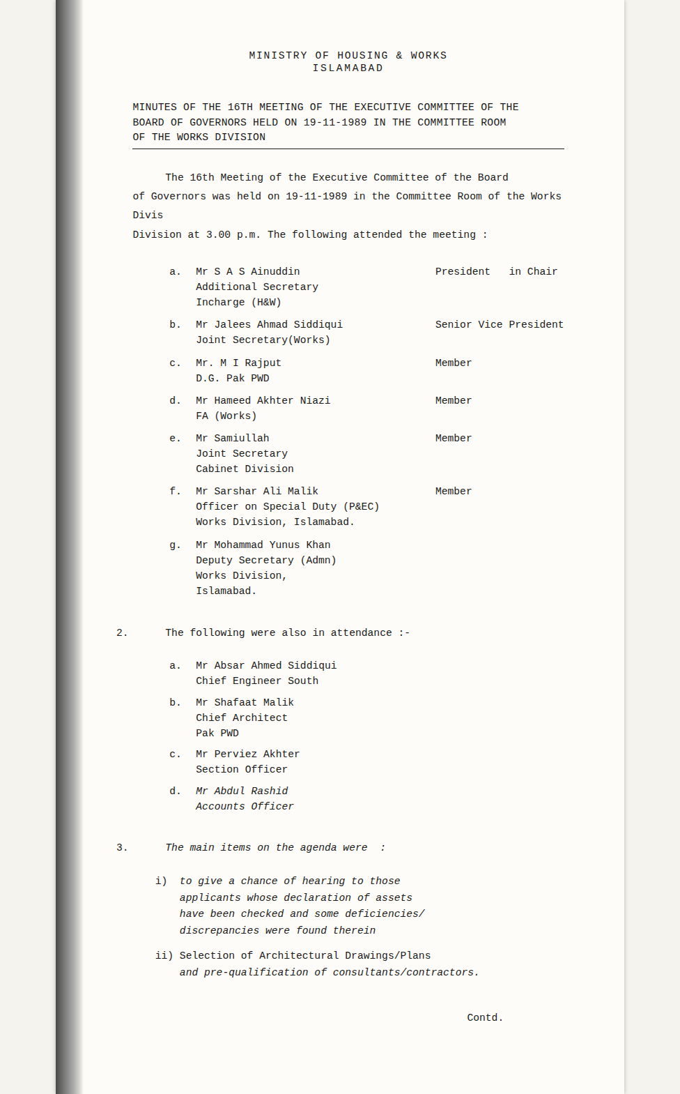MINISTRY OF HOUSING & WORKS
ISLAMABAD
MINUTES OF THE 16TH MEETING OF THE EXECUTIVE COMMITTEE OF THE
BOARD OF GOVERNORS HELD ON 19-11-1989 IN THE COMMITTEE ROOM
OF THE WORKS DIVISION
The 16th Meeting of the Executive Committee of the Board of Governors was held on 19-11-1989 in the Committee Room of the Works Divis Division at 3.00 p.m. The following attended the meeting :
| a. | Mr S A S Ainuddin Additional Secretary Incharge (H&W) | President in Chair |
| b. | Mr Jalees Ahmad Siddiqui Joint Secretary(Works) | Senior Vice President |
| c. | Mr. M I Rajput D.G. Pak PWD | Member |
| d. | Mr Hameed Akhter Niazi FA (Works) | Member |
| e. | Mr Samiullah Joint Secretary Cabinet Division | Member |
| f. | Mr Sarshar Ali Malik Officer on Special Duty (P&EC) Works Division, Islamabad. | Member |
| g. | Mr Mohammad Yunus Khan Deputy Secretary (Admn) Works Division, Islamabad. | |
2. The following were also in attendance :-
| a. | Mr Absar Ahmed Siddiqui Chief Engineer South |
| b. | Mr Shafaat Malik Chief Architect Pak PWD |
| c. | Mr Perviez Akhter Section Officer |
| d. | Mr Abdul Rashid Accounts Officer |
3. The main items on the agenda were :
| i) | to give a chance of hearing to those applicants whose declaration of assets have been checked and some deficiencies/ discrepancies were found therein |
| ii) | Selection of Architectural Drawings/Plans and pre-qualification of consultants/contractors. |
Contd.